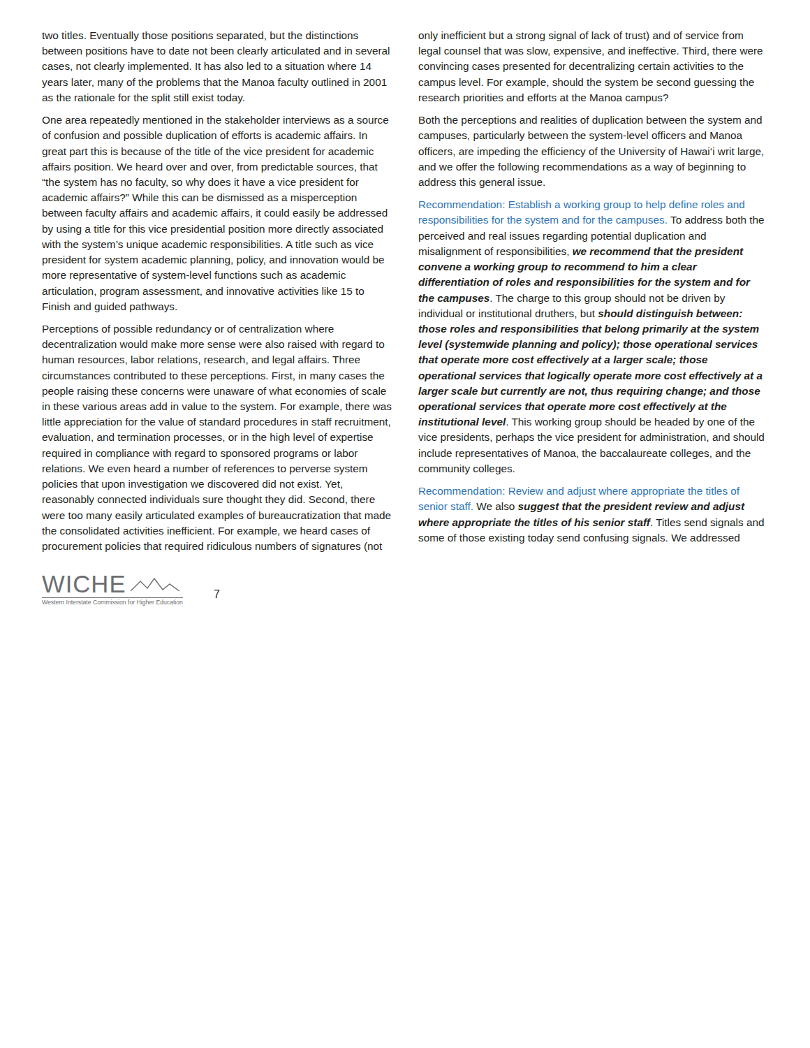two titles. Eventually those positions separated, but the distinctions between positions have to date not been clearly articulated and in several cases, not clearly implemented. It has also led to a situation where 14 years later, many of the problems that the Manoa faculty outlined in 2001 as the rationale for the split still exist today.
One area repeatedly mentioned in the stakeholder interviews as a source of confusion and possible duplication of efforts is academic affairs. In great part this is because of the title of the vice president for academic affairs position. We heard over and over, from predictable sources, that “the system has no faculty, so why does it have a vice president for academic affairs?” While this can be dismissed as a misperception between faculty affairs and academic affairs, it could easily be addressed by using a title for this vice presidential position more directly associated with the system’s unique academic responsibilities. A title such as vice president for system academic planning, policy, and innovation would be more representative of system-level functions such as academic articulation, program assessment, and innovative activities like 15 to Finish and guided pathways.
Perceptions of possible redundancy or of centralization where decentralization would make more sense were also raised with regard to human resources, labor relations, research, and legal affairs. Three circumstances contributed to these perceptions. First, in many cases the people raising these concerns were unaware of what economies of scale in these various areas add in value to the system. For example, there was little appreciation for the value of standard procedures in staff recruitment, evaluation, and termination processes, or in the high level of expertise required in compliance with regard to sponsored programs or labor relations. We even heard a number of references to perverse system policies that upon investigation we discovered did not exist. Yet, reasonably connected individuals sure thought they did. Second, there were too many easily articulated examples of bureaucratization that made the consolidated activities inefficient. For example, we heard cases of procurement policies that required ridiculous numbers of signatures (not only inefficient but a strong signal of lack of trust) and of service from legal counsel that was slow, expensive, and ineffective. Third, there were convincing cases presented for decentralizing certain activities to the campus level. For example, should the system be second guessing the research priorities and efforts at the Manoa campus?
Both the perceptions and realities of duplication between the system and campuses, particularly between the system-level officers and Manoa officers, are impeding the efficiency of the University of Hawai‘i writ large, and we offer the following recommendations as a way of beginning to address this general issue.
Recommendation: Establish a working group to help define roles and responsibilities for the system and for the campuses. To address both the perceived and real issues regarding potential duplication and misalignment of responsibilities, we recommend that the president convene a working group to recommend to him a clear differentiation of roles and responsibilities for the system and for the campuses. The charge to this group should not be driven by individual or institutional druthers, but should distinguish between: those roles and responsibilities that belong primarily at the system level (systemwide planning and policy); those operational services that operate more cost effectively at a larger scale; those operational services that logically operate more cost effectively at a larger scale but currently are not, thus requiring change; and those operational services that operate more cost effectively at the institutional level. This working group should be headed by one of the vice presidents, perhaps the vice president for administration, and should include representatives of Manoa, the baccalaureate colleges, and the community colleges.
Recommendation: Review and adjust where appropriate the titles of senior staff. We also suggest that the president review and adjust where appropriate the titles of his senior staff. Titles send signals and some of those existing today send confusing signals. We addressed
WICHE
Western Interstate Commission for Higher Education
7